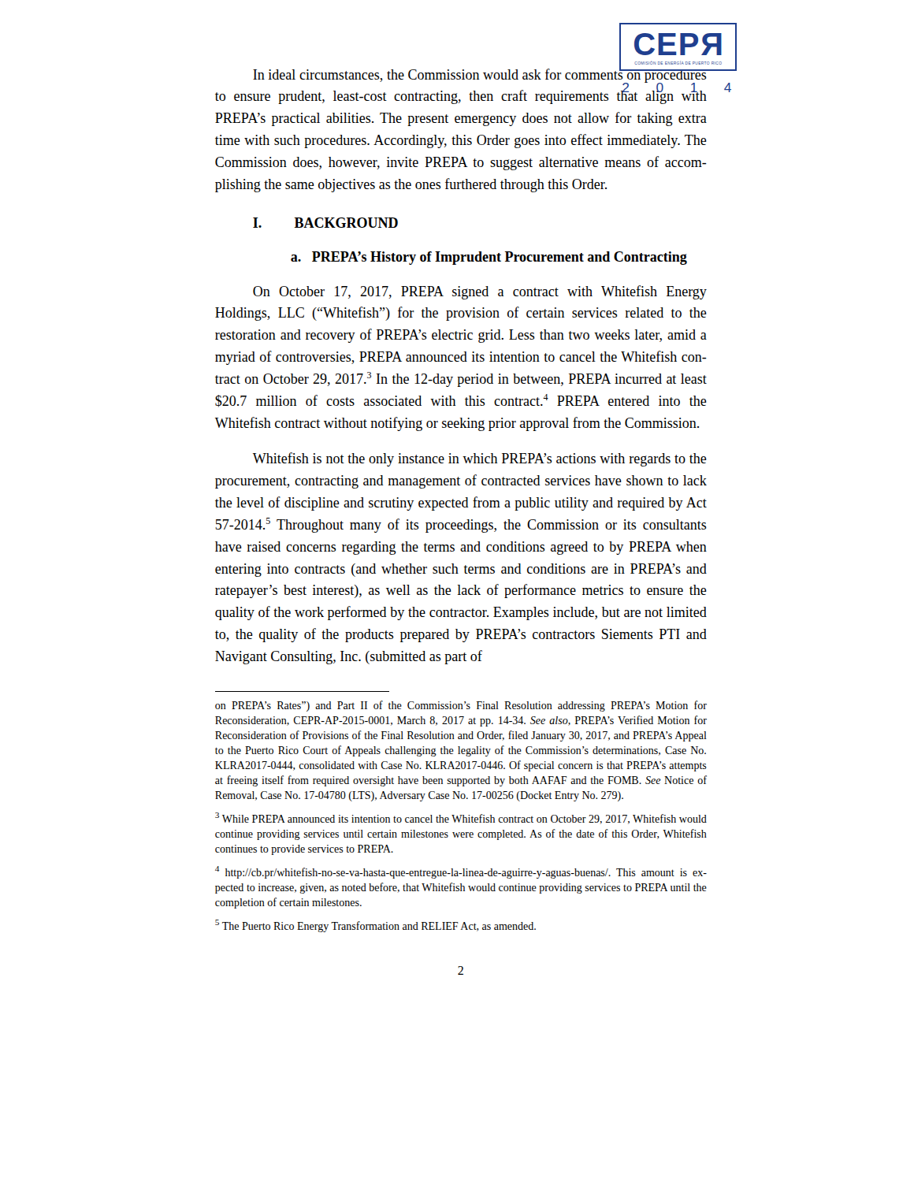CEPR
COMISIÓN DE ENERGÍA DE PUERTO RICO
2014
In ideal circumstances, the Commission would ask for comments on procedures to ensure prudent, least-cost contracting, then craft requirements that align with PREPA’s practical abilities. The present emergency does not allow for taking extra time with such procedures. Accordingly, this Order goes into effect immediately. The Commission does, however, invite PREPA to suggest alternative means of accomplishing the same objectives as the ones furthered through this Order.
I. BACKGROUND
a. PREPA’s History of Imprudent Procurement and Contracting
On October 17, 2017, PREPA signed a contract with Whitefish Energy Holdings, LLC (“Whitefish”) for the provision of certain services related to the restoration and recovery of PREPA’s electric grid. Less than two weeks later, amid a myriad of controversies, PREPA announced its intention to cancel the Whitefish contract on October 29, 2017.3 In the 12-day period in between, PREPA incurred at least $20.7 million of costs associated with this contract.4 PREPA entered into the Whitefish contract without notifying or seeking prior approval from the Commission.
Whitefish is not the only instance in which PREPA’s actions with regards to the procurement, contracting and management of contracted services have shown to lack the level of discipline and scrutiny expected from a public utility and required by Act 57-2014.5 Throughout many of its proceedings, the Commission or its consultants have raised concerns regarding the terms and conditions agreed to by PREPA when entering into contracts (and whether such terms and conditions are in PREPA’s and ratepayer’s best interest), as well as the lack of performance metrics to ensure the quality of the work performed by the contractor. Examples include, but are not limited to, the quality of the products prepared by PREPA’s contractors Siements PTI and Navigant Consulting, Inc. (submitted as part of
on PREPA’s Rates”) and Part II of the Commission’s Final Resolution addressing PREPA’s Motion for Reconsideration, CEPR-AP-2015-0001, March 8, 2017 at pp. 14-34. See also, PREPA’s Verified Motion for Reconsideration of Provisions of the Final Resolution and Order, filed January 30, 2017, and PREPA’s Appeal to the Puerto Rico Court of Appeals challenging the legality of the Commission’s determinations, Case No. KLRA2017-0444, consolidated with Case No. KLRA2017-0446. Of special concern is that PREPA’s attempts at freeing itself from required oversight have been supported by both AAFAF and the FOMB. See Notice of Removal, Case No. 17-04780 (LTS), Adversary Case No. 17-00256 (Docket Entry No. 279).
3 While PREPA announced its intention to cancel the Whitefish contract on October 29, 2017, Whitefish would continue providing services until certain milestones were completed. As of the date of this Order, Whitefish continues to provide services to PREPA.
4 http://cb.pr/whitefish-no-se-va-hasta-que-entregue-la-linea-de-aguirre-y-aguas-buenas/. This amount is expected to increase, given, as noted before, that Whitefish would continue providing services to PREPA until the completion of certain milestones.
5 The Puerto Rico Energy Transformation and RELIEF Act, as amended.
2